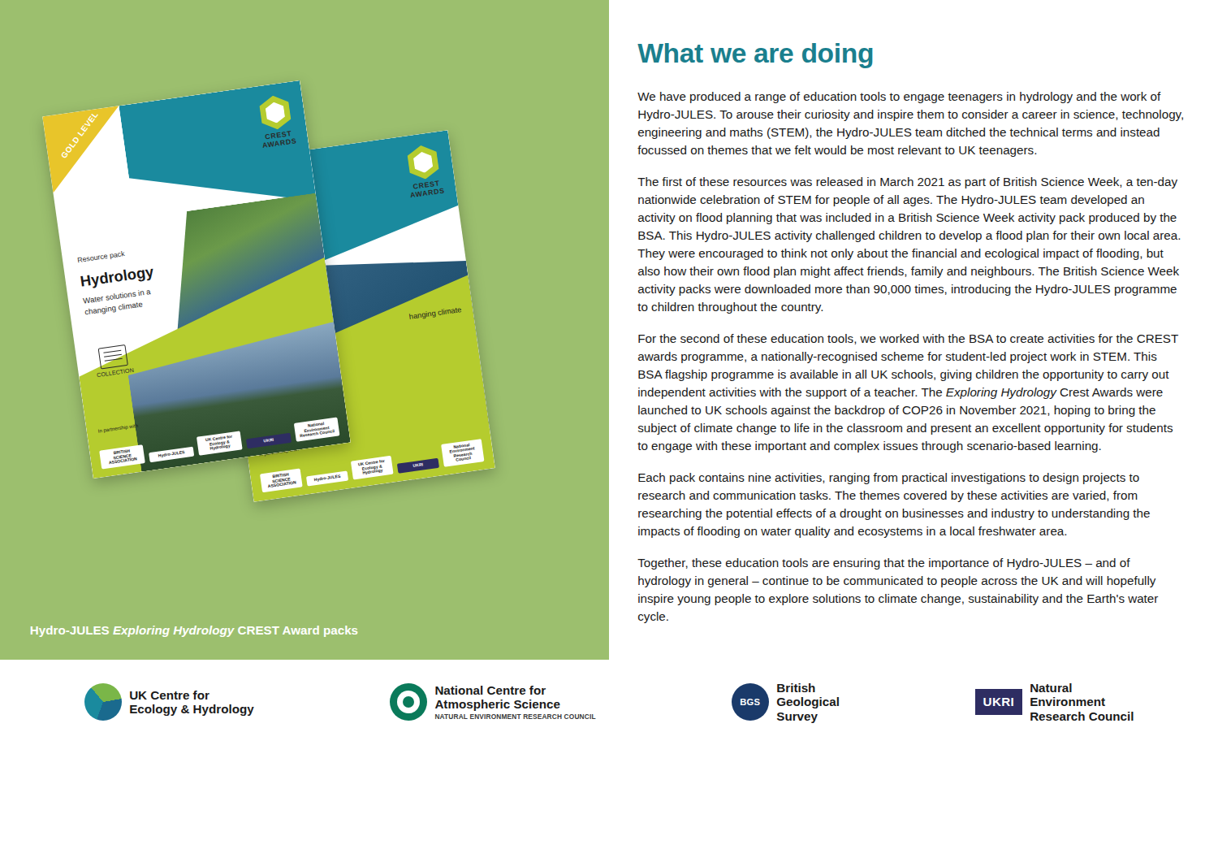CREST
AWARDS
hanging climate
In partnership with
BRITISH
SCIENCE
ASSOCIATION
Hydro-JULES
UK Centre for
Ecology & Hydrology
UKRI
National
Environment
Research Council
GOLD LEVEL
CREST
AWARDS
Resource pack
Hydrology
Water solutions in a changing climate
COLLECTION
In partnership with
BRITISH
SCIENCE
ASSOCIATION
Hydro-JULES
UK Centre for
Ecology & Hydrology
UKRI
National
Environment
Research Council
Hydro-JULES Exploring Hydrology CREST Award packs
What we are doing
We have produced a range of education tools to engage teenagers in hydrology and the work of Hydro-JULES. To arouse their curiosity and inspire them to consider a career in science, technology, engineering and maths (STEM), the Hydro-JULES team ditched the technical terms and instead focussed on themes that we felt would be most relevant to UK teenagers.
The first of these resources was released in March 2021 as part of British Science Week, a ten-day nationwide celebration of STEM for people of all ages. The Hydro-JULES team developed an activity on flood planning that was included in a British Science Week activity pack produced by the BSA. This Hydro-JULES activity challenged children to develop a flood plan for their own local area. They were encouraged to think not only about the financial and ecological impact of flooding, but also how their own flood plan might affect friends, family and neighbours. The British Science Week activity packs were downloaded more than 90,000 times, introducing the Hydro-JULES programme to children throughout the country.
For the second of these education tools, we worked with the BSA to create activities for the CREST awards programme, a nationally-recognised scheme for student-led project work in STEM. This BSA flagship programme is available in all UK schools, giving children the opportunity to carry out independent activities with the support of a teacher. The Exploring Hydrology Crest Awards were launched to UK schools against the backdrop of COP26 in November 2021, hoping to bring the subject of climate change to life in the classroom and present an excellent opportunity for students to engage with these important and complex issues through scenario-based learning.
Each pack contains nine activities, ranging from practical investigations to design projects to research and communication tasks. The themes covered by these activities are varied, from researching the potential effects of a drought on businesses and industry to understanding the impacts of flooding on water quality and ecosystems in a local freshwater area.
Together, these education tools are ensuring that the importance of Hydro-JULES – and of hydrology in general – continue to be communicated to people across the UK and will hopefully inspire young people to explore solutions to climate change, sustainability and the Earth's water cycle.
UK Centre for
Ecology & Hydrology
National Centre for
Atmospheric Science NATURAL ENVIRONMENT RESEARCH COUNCIL
BGS British
Geological
Survey
UKRI Natural
Environment
Research Council